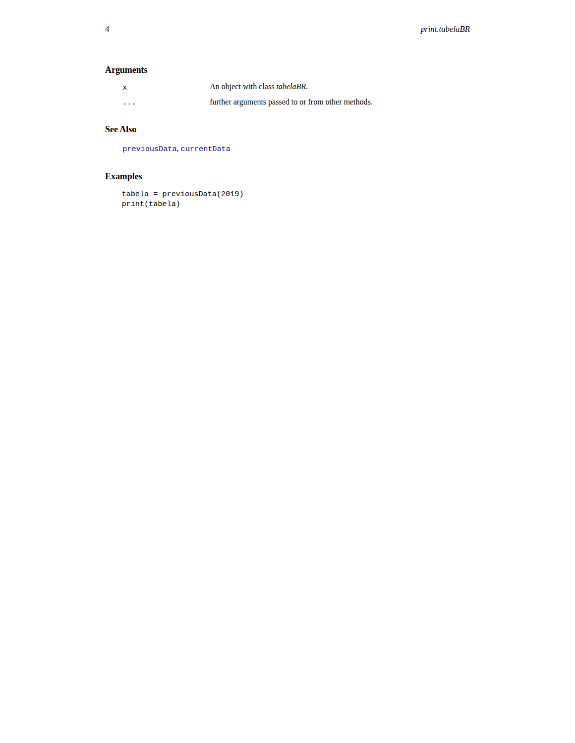4 print.tabelaBR
Arguments
x
An object with class tabelaBR.
...
further arguments passed to or from other methods.
See Also
previousData, currentData
Examples
tabela = previousData(2019)
print(tabela)